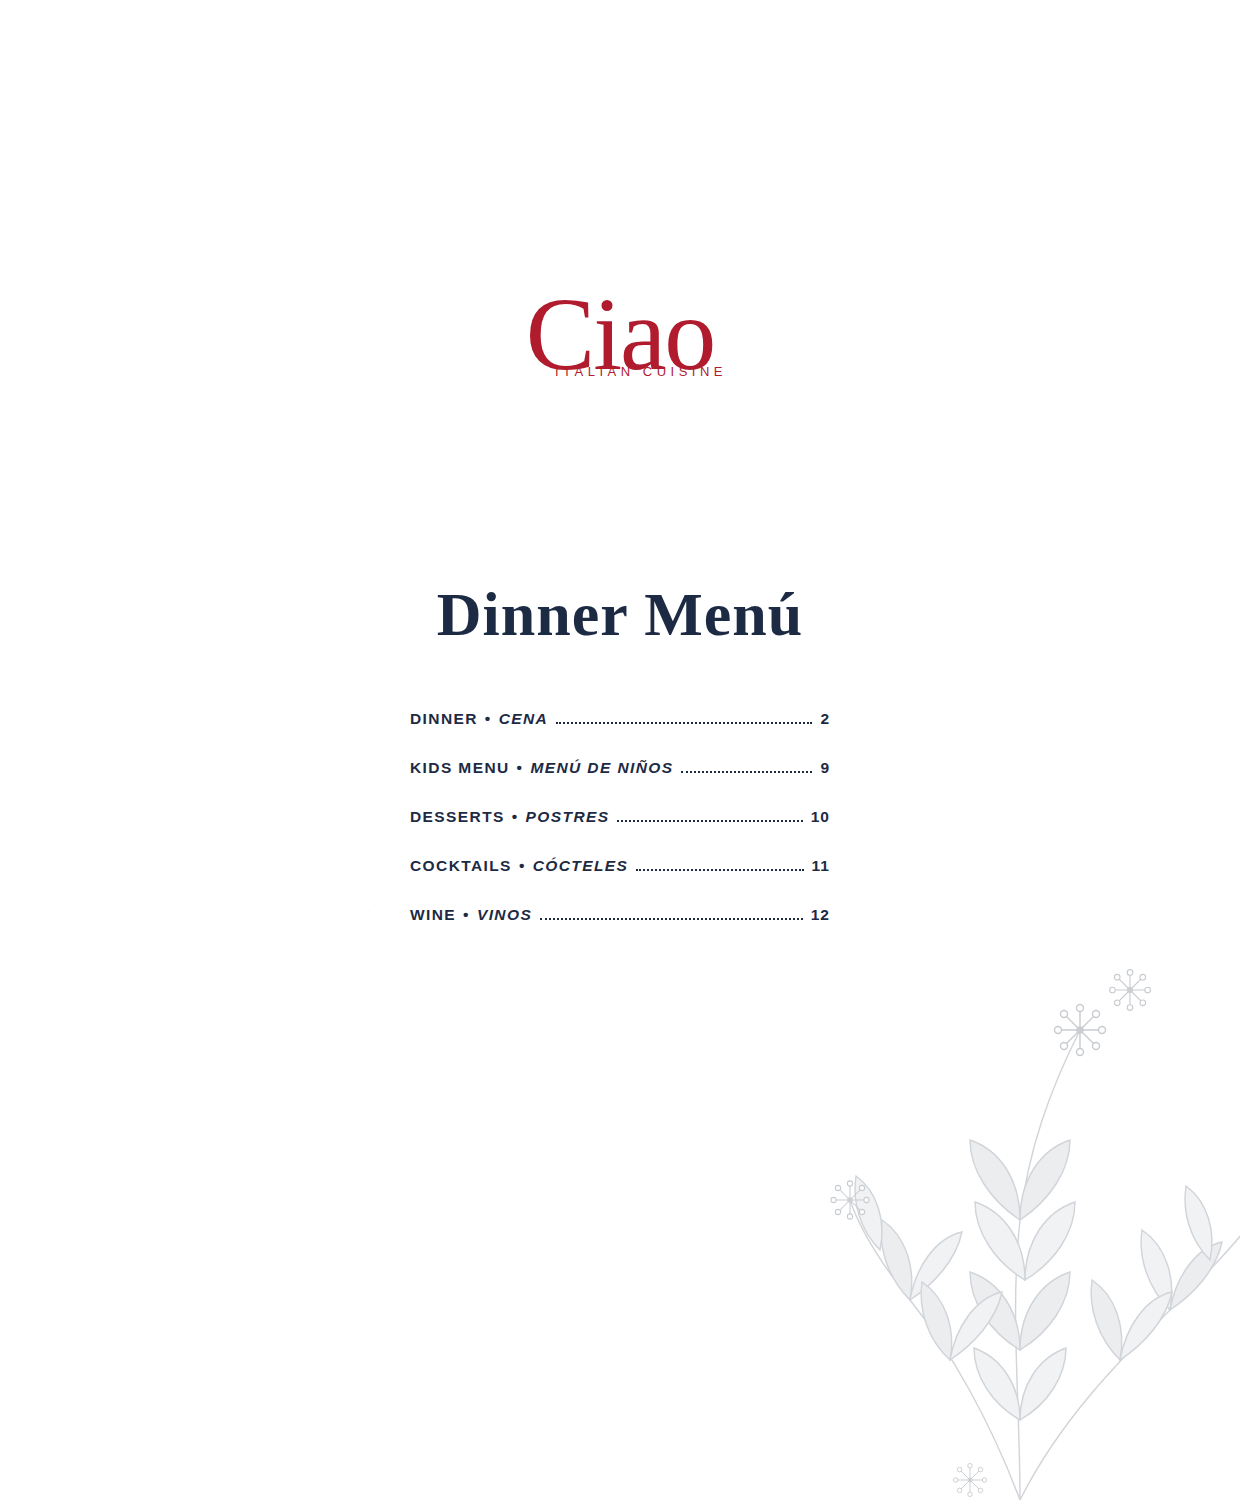Ciao ITALIAN CUISINE
Dinner Menú
DINNER • CENA 2
KIDS MENU • MENÚ DE NIÑOS 9
DESSERTS • POSTRES 10
COCKTAILS • CÓCTELES 11
WINE • VINOS 12